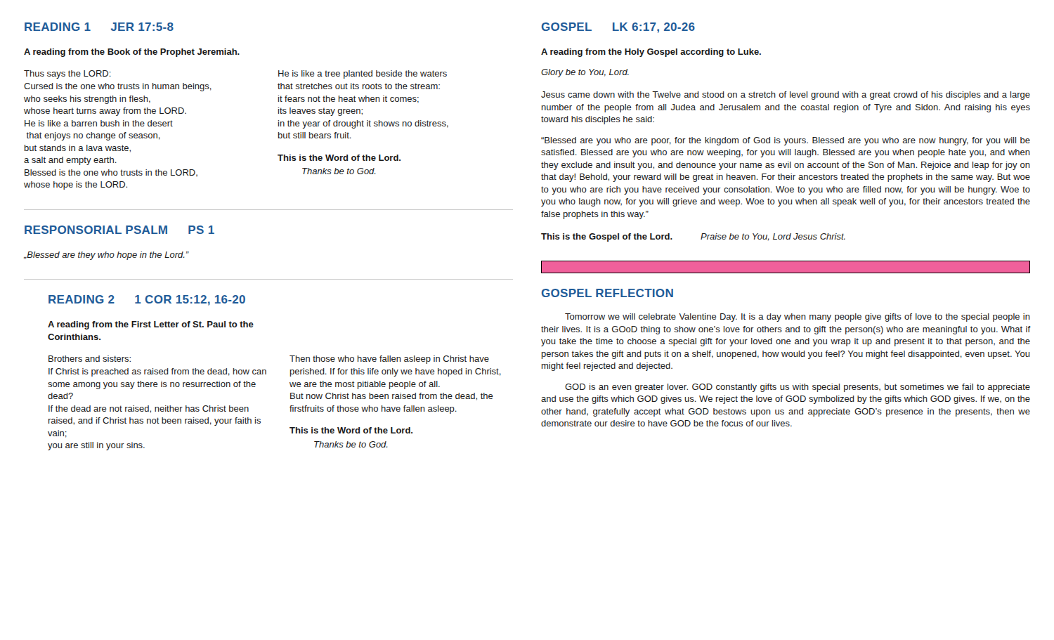READING 1
JER 17:5-8
A reading from the Book of the Prophet Jeremiah.
Thus says the LORD:
Cursed is the one who trusts in human beings,
who seeks his strength in flesh,
whose heart turns away from the LORD.
He is like a barren bush in the desert
that enjoys no change of season,
but stands in a lava waste,
a salt and empty earth.
Blessed is the one who trusts in the LORD,
whose hope is the LORD.
He is like a tree planted beside the waters
that stretches out its roots to the stream:
it fears not the heat when it comes;
its leaves stay green;
in the year of drought it shows no distress,
but still bears fruit.
This is the Word of the Lord.
Thanks be to God.
RESPONSORIAL PSALM
PS 1
„Blessed are they who hope in the Lord.”
READING 2
1 COR 15:12, 16-20
A reading from the First Letter of St. Paul to the Corinthians.
Brothers and sisters:
If Christ is preached as raised from the dead, how can some among you say there is no resurrection of the dead?
If the dead are not raised, neither has Christ been raised, and if Christ has not been raised, your faith is vain;
you are still in your sins.
Then those who have fallen asleep in Christ have perished. If for this life only we have hoped in Christ, we are the most pitiable people of all.
But now Christ has been raised from the dead, the firstfruits of those who have fallen asleep.
This is the Word of the Lord.
Thanks be to God.
GOSPEL
LK 6:17, 20-26
A reading from the Holy Gospel according to Luke.
Glory be to You, Lord.
Jesus came down with the Twelve and stood on a stretch of level ground with a great crowd of his disciples and a large number of the people from all Judea and Jerusalem and the coastal region of Tyre and Sidon. And raising his eyes toward his disciples he said:
“Blessed are you who are poor, for the kingdom of God is yours. Blessed are you who are now hungry, for you will be satisfied. Blessed are you who are now weeping, for you will laugh. Blessed are you when people hate you, and when they exclude and insult you, and denounce your name as evil on account of the Son of Man. Rejoice and leap for joy on that day! Behold, your reward will be great in heaven. For their ancestors treated the prophets in the same way. But woe to you who are rich you have received your consolation. Woe to you who are filled now, for you will be hungry. Woe to you who laugh now, for you will grieve and weep. Woe to you when all speak well of you, for their ancestors treated the false prophets in this way.”
This is the Gospel of the Lord. Praise be to You, Lord Jesus Christ.
GOSPEL REFLECTION
Tomorrow we will celebrate Valentine Day. It is a day when many people give gifts of love to the special people in their lives. It is a GOoD thing to show one’s love for others and to gift the person(s) who are meaningful to you. What if you take the time to choose a special gift for your loved one and you wrap it up and present it to that person, and the person takes the gift and puts it on a shelf, unopened, how would you feel? You might feel disappointed, even upset. You might feel rejected and dejected.
GOD is an even greater lover. GOD constantly gifts us with special presents, but sometimes we fail to appreciate and use the gifts which GOD gives us. We reject the love of GOD symbolized by the gifts which GOD gives. If we, on the other hand, gratefully accept what GOD bestows upon us and appreciate GOD’s presence in the presents, then we demonstrate our desire to have GOD be the focus of our lives.